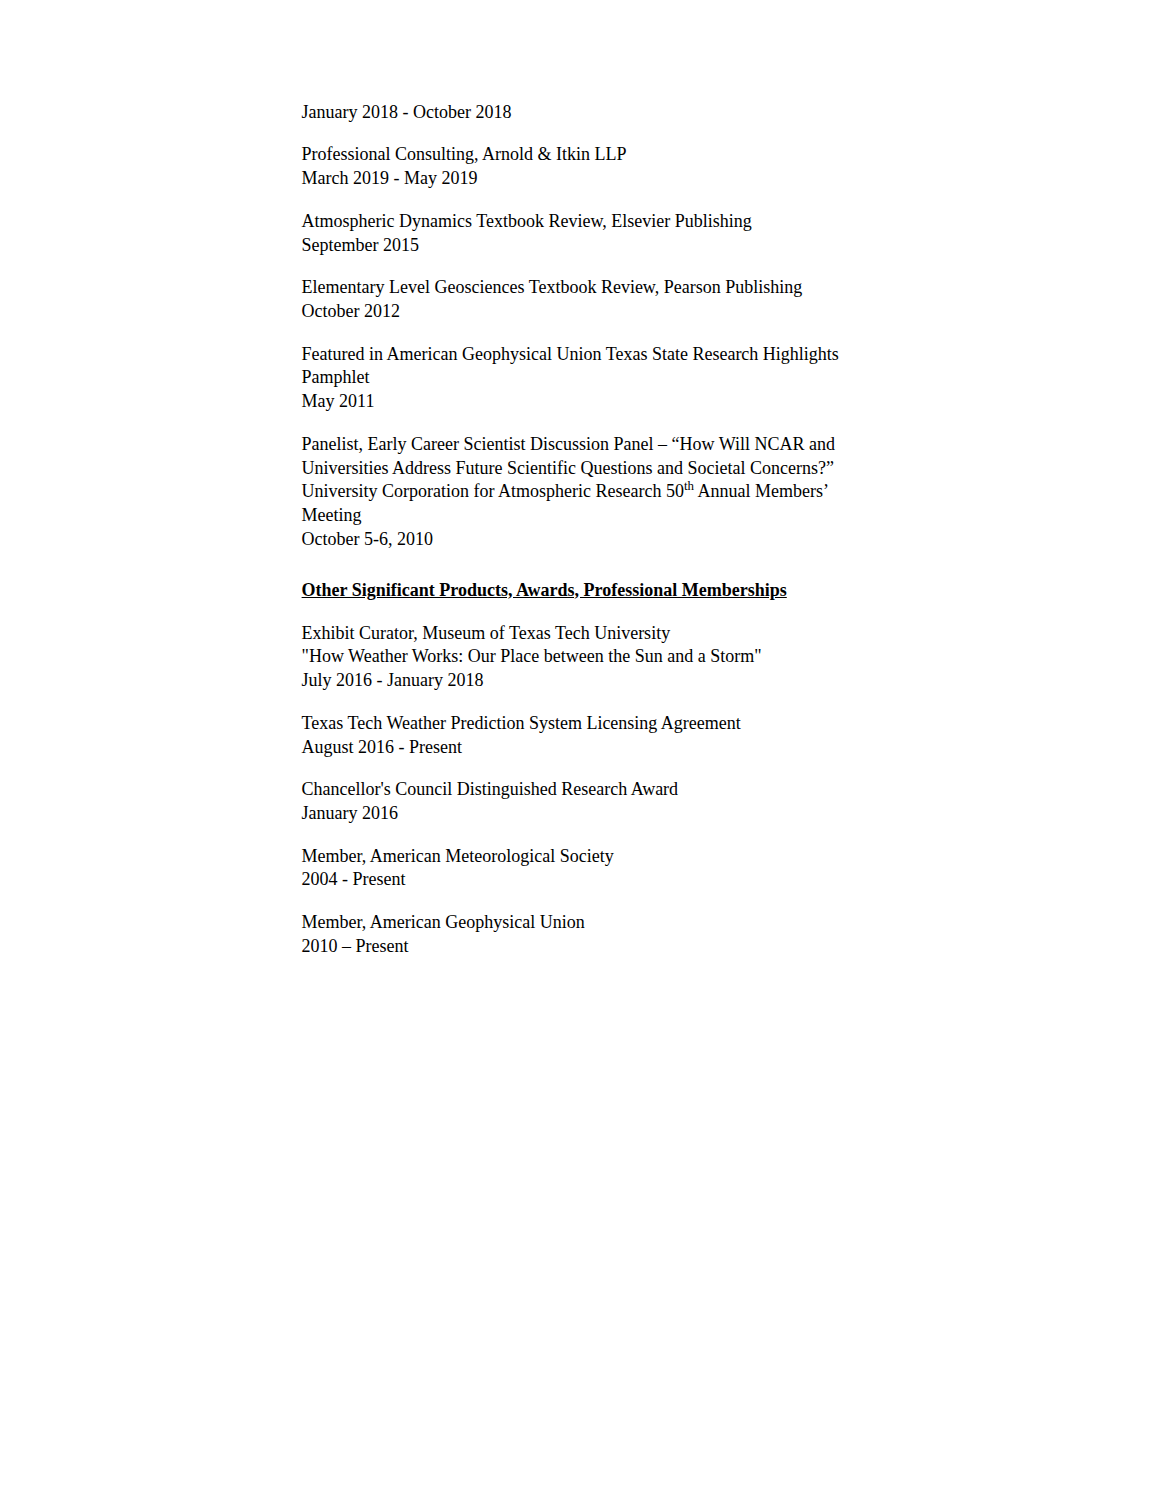January 2018 - October 2018
Professional Consulting, Arnold & Itkin LLP
March 2019 - May 2019
Atmospheric Dynamics Textbook Review, Elsevier Publishing
September 2015
Elementary Level Geosciences Textbook Review, Pearson Publishing
October 2012
Featured in American Geophysical Union Texas State Research Highlights Pamphlet
May 2011
Panelist, Early Career Scientist Discussion Panel – “How Will NCAR and Universities Address Future Scientific Questions and Societal Concerns?”
University Corporation for Atmospheric Research 50th Annual Members’ Meeting
October 5-6, 2010
Other Significant Products, Awards, Professional Memberships
Exhibit Curator, Museum of Texas Tech University
"How Weather Works: Our Place between the Sun and a Storm"
July 2016 - January 2018
Texas Tech Weather Prediction System Licensing Agreement
August 2016 - Present
Chancellor's Council Distinguished Research Award
January 2016
Member, American Meteorological Society
2004 - Present
Member, American Geophysical Union
2010 – Present